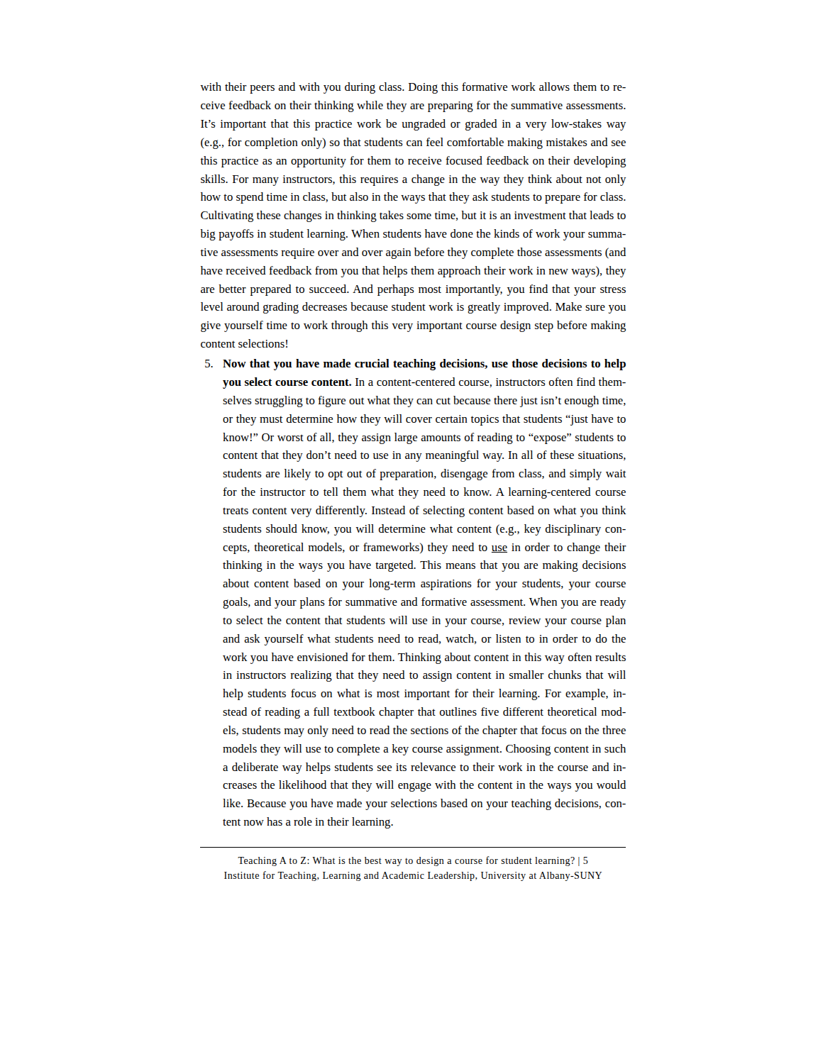with their peers and with you during class. Doing this formative work allows them to receive feedback on their thinking while they are preparing for the summative assessments. It’s important that this practice work be ungraded or graded in a very low-stakes way (e.g., for completion only) so that students can feel comfortable making mistakes and see this practice as an opportunity for them to receive focused feedback on their developing skills. For many instructors, this requires a change in the way they think about not only how to spend time in class, but also in the ways that they ask students to prepare for class. Cultivating these changes in thinking takes some time, but it is an investment that leads to big payoffs in student learning. When students have done the kinds of work your summative assessments require over and over again before they complete those assessments (and have received feedback from you that helps them approach their work in new ways), they are better prepared to succeed. And perhaps most importantly, you find that your stress level around grading decreases because student work is greatly improved. Make sure you give yourself time to work through this very important course design step before making content selections!
5. Now that you have made crucial teaching decisions, use those decisions to help you select course content. In a content-centered course, instructors often find themselves struggling to figure out what they can cut because there just isn’t enough time, or they must determine how they will cover certain topics that students “just have to know!” Or worst of all, they assign large amounts of reading to “expose” students to content that they don’t need to use in any meaningful way. In all of these situations, students are likely to opt out of preparation, disengage from class, and simply wait for the instructor to tell them what they need to know. A learning-centered course treats content very differently. Instead of selecting content based on what you think students should know, you will determine what content (e.g., key disciplinary concepts, theoretical models, or frameworks) they need to use in order to change their thinking in the ways you have targeted. This means that you are making decisions about content based on your long-term aspirations for your students, your course goals, and your plans for summative and formative assessment. When you are ready to select the content that students will use in your course, review your course plan and ask yourself what students need to read, watch, or listen to in order to do the work you have envisioned for them. Thinking about content in this way often results in instructors realizing that they need to assign content in smaller chunks that will help students focus on what is most important for their learning. For example, instead of reading a full textbook chapter that outlines five different theoretical models, students may only need to read the sections of the chapter that focus on the three models they will use to complete a key course assignment. Choosing content in such a deliberate way helps students see its relevance to their work in the course and increases the likelihood that they will engage with the content in the ways you would like. Because you have made your selections based on your teaching decisions, content now has a role in their learning.
Teaching A to Z: What is the best way to design a course for student learning? | 5 Institute for Teaching, Learning and Academic Leadership, University at Albany-SUNY